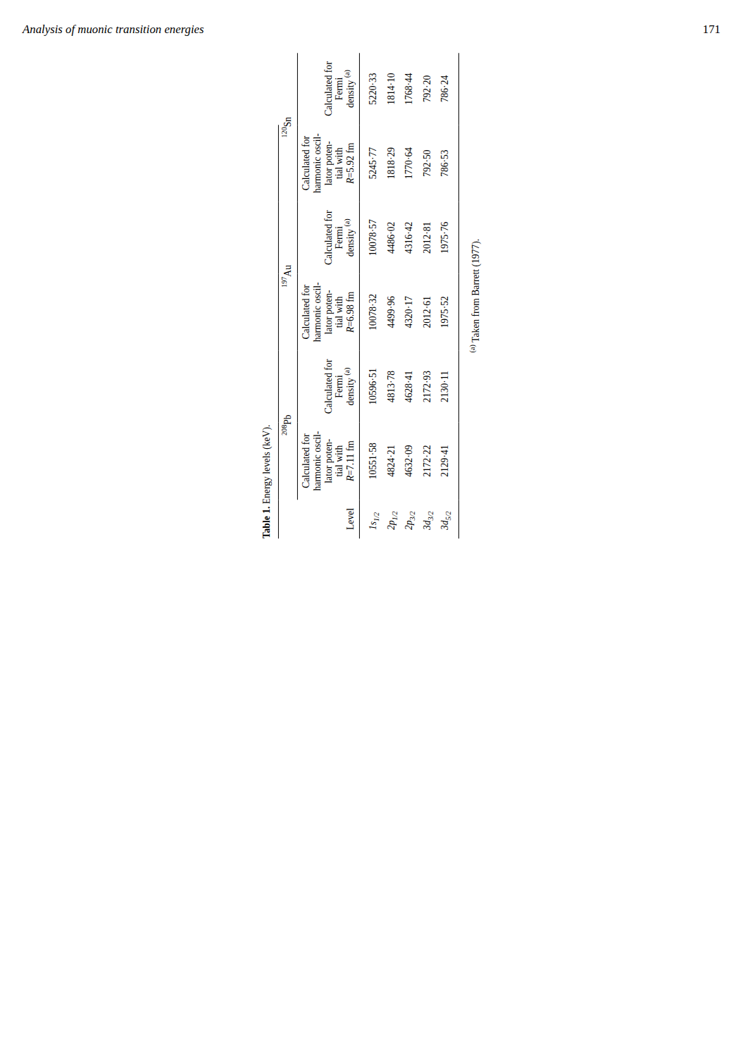Analysis of muonic transition energies 171
Table 1. Energy levels (keV).
| | 208 Pb | 197 Au | 120 Sn |
| --- | --- | --- | --- |
| Level | Calculated for harmonic oscil- lator poten- tial with R =7.11 fm | Calculated for Fermi density (a) | Calculated for harmonic oscil- lator poten- tial with R =6.98 fm | Calculated for Fermi density (a) | Calculated for harmonic oscil- lator poten- tial with R =5.92 fm | Calculated for Fermi density (a) |
| 1s 1/2 | 10551·58 | 10596·51 | 10078·32 | 10078·57 | 5245·77 | 5220·33 |
| 2p 1/2 | 4824·21 | 4813·78 | 4499·96 | 4486·02 | 1818·29 | 1814·10 |
| 2p 3/2 | 4632·09 | 4628·41 | 4320·17 | 4316·42 | 1770·64 | 1768·44 |
| 3d 3/2 | 2172·22 | 2172·93 | 2012·61 | 2012·81 | 792·50 | 792·20 |
| 3d 5/2 | 2129·41 | 2130·11 | 1975·52 | 1975·76 | 786·53 | 786·24 |
(a) Taken from Barrett (1977).